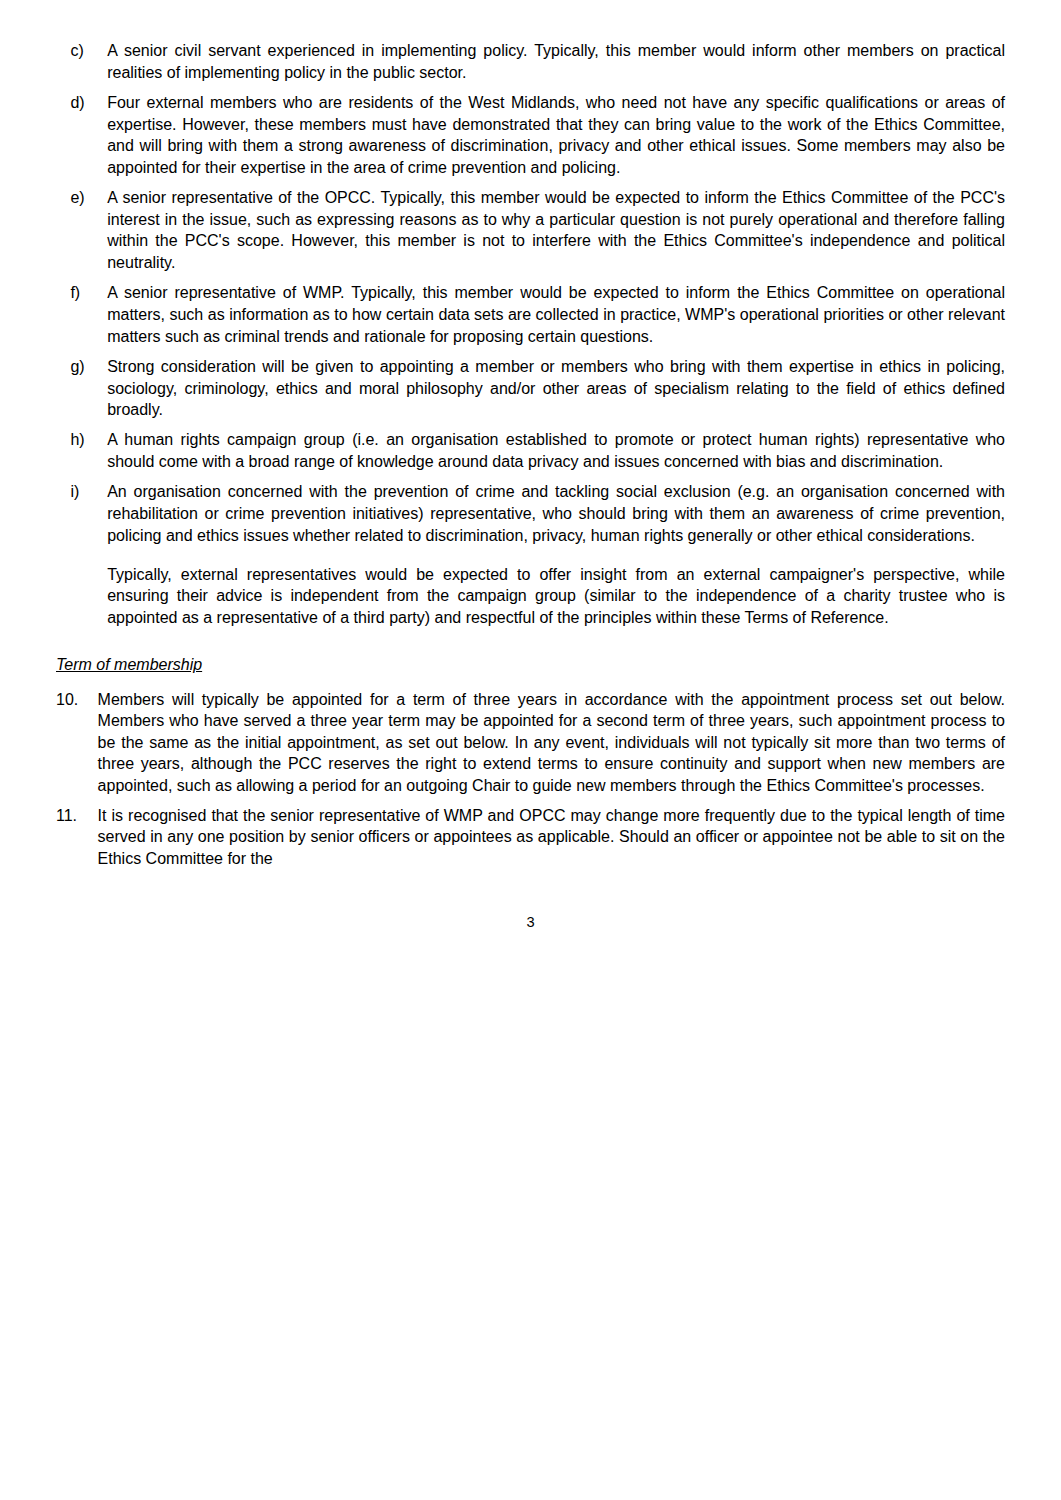c) A senior civil servant experienced in implementing policy. Typically, this member would inform other members on practical realities of implementing policy in the public sector.
d) Four external members who are residents of the West Midlands, who need not have any specific qualifications or areas of expertise. However, these members must have demonstrated that they can bring value to the work of the Ethics Committee, and will bring with them a strong awareness of discrimination, privacy and other ethical issues. Some members may also be appointed for their expertise in the area of crime prevention and policing.
e) A senior representative of the OPCC. Typically, this member would be expected to inform the Ethics Committee of the PCC's interest in the issue, such as expressing reasons as to why a particular question is not purely operational and therefore falling within the PCC's scope. However, this member is not to interfere with the Ethics Committee's independence and political neutrality.
f) A senior representative of WMP. Typically, this member would be expected to inform the Ethics Committee on operational matters, such as information as to how certain data sets are collected in practice, WMP's operational priorities or other relevant matters such as criminal trends and rationale for proposing certain questions.
g) Strong consideration will be given to appointing a member or members who bring with them expertise in ethics in policing, sociology, criminology, ethics and moral philosophy and/or other areas of specialism relating to the field of ethics defined broadly.
h) A human rights campaign group (i.e. an organisation established to promote or protect human rights) representative who should come with a broad range of knowledge around data privacy and issues concerned with bias and discrimination.
i) An organisation concerned with the prevention of crime and tackling social exclusion (e.g. an organisation concerned with rehabilitation or crime prevention initiatives) representative, who should bring with them an awareness of crime prevention, policing and ethics issues whether related to discrimination, privacy, human rights generally or other ethical considerations.
Typically, external representatives would be expected to offer insight from an external campaigner's perspective, while ensuring their advice is independent from the campaign group (similar to the independence of a charity trustee who is appointed as a representative of a third party) and respectful of the principles within these Terms of Reference.
Term of membership
10. Members will typically be appointed for a term of three years in accordance with the appointment process set out below. Members who have served a three year term may be appointed for a second term of three years, such appointment process to be the same as the initial appointment, as set out below. In any event, individuals will not typically sit more than two terms of three years, although the PCC reserves the right to extend terms to ensure continuity and support when new members are appointed, such as allowing a period for an outgoing Chair to guide new members through the Ethics Committee's processes.
11. It is recognised that the senior representative of WMP and OPCC may change more frequently due to the typical length of time served in any one position by senior officers or appointees as applicable. Should an officer or appointee not be able to sit on the Ethics Committee for the
3